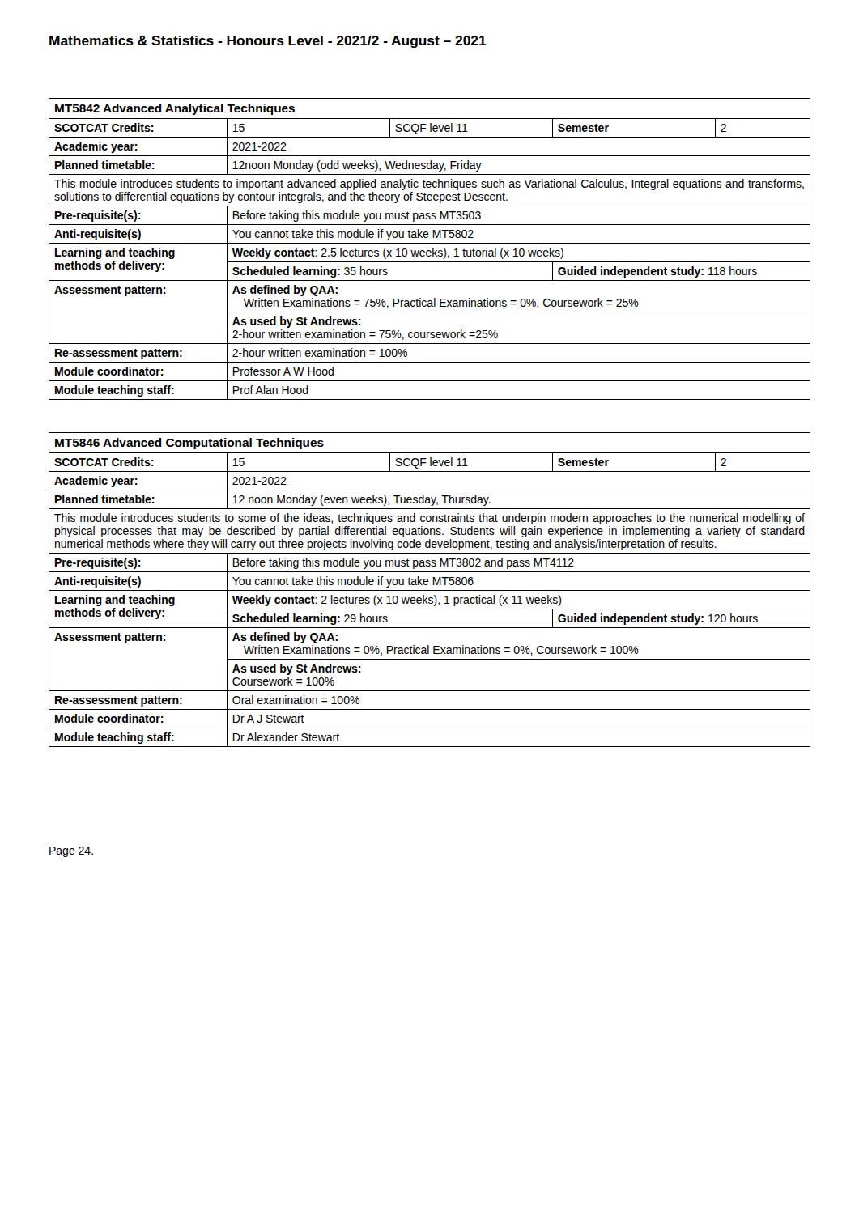Mathematics & Statistics - Honours Level - 2021/2 - August – 2021
MT5842 Advanced Analytical Techniques
| SCOTCAT Credits: | 15 | SCQF level 11 | Semester | 2 |
| Academic year: | 2021-2022 |
| Planned timetable: | 12noon Monday (odd weeks), Wednesday, Friday |
| This module introduces students to important advanced applied analytic techniques such as Variational Calculus, Integral equations and transforms, solutions to differential equations by contour integrals, and the theory of Steepest Descent. |
| Pre-requisite(s): | Before taking this module you must pass MT3503 |
| Anti-requisite(s) | You cannot take this module if you take MT5802 |
| Learning and teaching methods of delivery: | Weekly contact : 2.5 lectures (x 10 weeks), 1 tutorial (x 10 weeks) |
| Scheduled learning: 35 hours | Guided independent study: 118 hours |
| Assessment pattern: | As defined by QAA: Written Examinations = 75%, Practical Examinations = 0%, Coursework = 25% |
| As used by St Andrews: 2-hour written examination = 75%, coursework =25% |
| Re-assessment pattern: | 2-hour written examination = 100% |
| Module coordinator: | Professor A W Hood |
| Module teaching staff: | Prof Alan Hood |
MT5846 Advanced Computational Techniques
| SCOTCAT Credits: | 15 | SCQF level 11 | Semester | 2 |
| Academic year: | 2021-2022 |
| Planned timetable: | 12 noon Monday (even weeks), Tuesday, Thursday. |
| This module introduces students to some of the ideas, techniques and constraints that underpin modern approaches to the numerical modelling of physical processes that may be described by partial differential equations. Students will gain experience in implementing a variety of standard numerical methods where they will carry out three projects involving code development, testing and analysis/interpretation of results. |
| Pre-requisite(s): | Before taking this module you must pass MT3802 and pass MT4112 |
| Anti-requisite(s) | You cannot take this module if you take MT5806 |
| Learning and teaching methods of delivery: | Weekly contact : 2 lectures (x 10 weeks), 1 practical (x 11 weeks) |
| Scheduled learning: 29 hours | Guided independent study: 120 hours |
| Assessment pattern: | As defined by QAA: Written Examinations = 0%, Practical Examinations = 0%, Coursework = 100% |
| As used by St Andrews: Coursework = 100% |
| Re-assessment pattern: | Oral examination = 100% |
| Module coordinator: | Dr A J Stewart |
| Module teaching staff: | Dr Alexander Stewart |
Page 24.